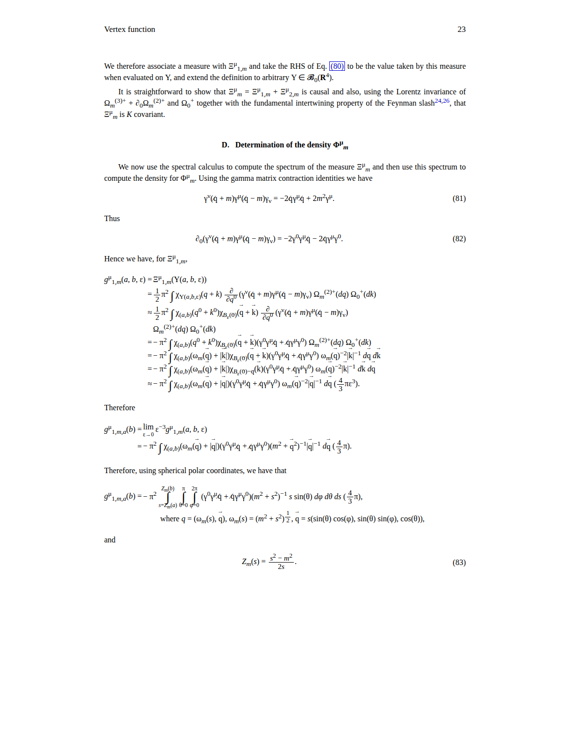Vertex function 23
We therefore associate a measure with Ξμ1,m and take the RHS of Eq. (80) to be the value taken by this measure when evaluated on Υ, and extend the definition to arbitrary Υ ∈ 𝓑0(R4).
It is straightforward to show that Ξμm = Ξμ1,m + Ξμ2,m is causal and also, using the Lorentz invariance of Ωm(3)+ + ∂0Ωm(2)+ and Ω0+ together with the fundamental intertwining property of the Feynman slash24,26, that Ξμm is K covariant.
D. Determination of the density Φμm
We now use the spectral calculus to compute the spectrum of the measure Ξμm and then use this spectrum to compute the density for Φμm. Using the gamma matrix contraction identities we have
γν(q + m)γμ(q − m)γν = −2qγμq + 2m2γμ.
(81)
Thus
∂0(γν(q + m)γμ(q − m)γν) = −2γ0γμq − 2qγμγ0.
(82)
Hence we have, for Ξμ1,m,
| g μ 1, m ( a , b , ε) = | Ξ μ 1, m (Υ( a , b , ε)) |
| = | 1 2 π 2 ∫ χ Υ( a , b ,ε) ( q + k ) ∂ ∂ q 0 (γ ν ( q + m )γ μ ( q − m )γ ν ) Ω m (2)+ ( dq ) Ω 0 + ( dk ) |
| ≈ | 1 2 π 2 ∫ χ ( a , b ) ( q 0 + k 0 )χ B ε ( 0 ) ( q + k ) ∂ ∂ q 0 (γ ν ( q + m )γ μ ( q − m )γ ν ) |
| | Ω m (2)+ ( dq ) Ω 0 + ( dk ) |
| = | − π 2 ∫ χ ( a , b ) ( q 0 + k 0 )χ B ε ( 0 ) ( q + k )(γ 0 γ μ q + q γ μ γ 0 ) Ω m (2)+ ( dq ) Ω 0 + ( dk ) |
| = | − π 2 ∫ χ ( a , b ) (ω m ( q ) + / k /)χ B ε ( 0 ) ( q + k )(γ 0 γ μ q + q γ μ γ 0 ) ω m ( q ) −2 / k / −1 d q d k |
| = | − π 2 ∫ χ ( a , b ) (ω m ( q ) + / k /)χ B ε ( 0 )− q ( k )(γ 0 γ μ q + q γ μ γ 0 ) ω m ( q ) −2 / k / −1 d k d q |
| ≈ | − π 2 ∫ χ ( a , b ) (ω m ( q ) + / q /)(γ 0 γ μ q + q γ μ γ 0 ) ω m ( q ) −2 / q / −1 d q ( 4 3 πε 3 ). |
Therefore
| g μ 1, m , a ( b ) = | lim ε→0 ε −3 g μ 1, m ( a , b , ε) |
| = | − π 2 ∫ χ ( a , b ) (ω m ( q ) + / q /)(γ 0 γ μ q + q γ μ γ 0 )( m 2 + q 2 ) −1 / q / −1 d q ( 4 3 π). |
Therefore, using spherical polar coordinates, we have that
| g μ 1, m , a ( b ) = | − π 2 Z m ( b ) ∫ s = Z m ( a ) π ∫ θ=0 2π ∫ φ=0 (γ 0 γ μ q + q γ μ γ 0 )( m 2 + s 2 ) −1 s sin(θ) dφ dθ ds ( 4 3 π), |
| | where q = (ω m ( s ), q ), ω m ( s ) = ( m 2 + s 2 ) 1 2 , q = s (sin(θ) cos(φ), sin(θ) sin(φ), cos(θ)), |
and
Zm(s) = s2 − m22s.
(83)